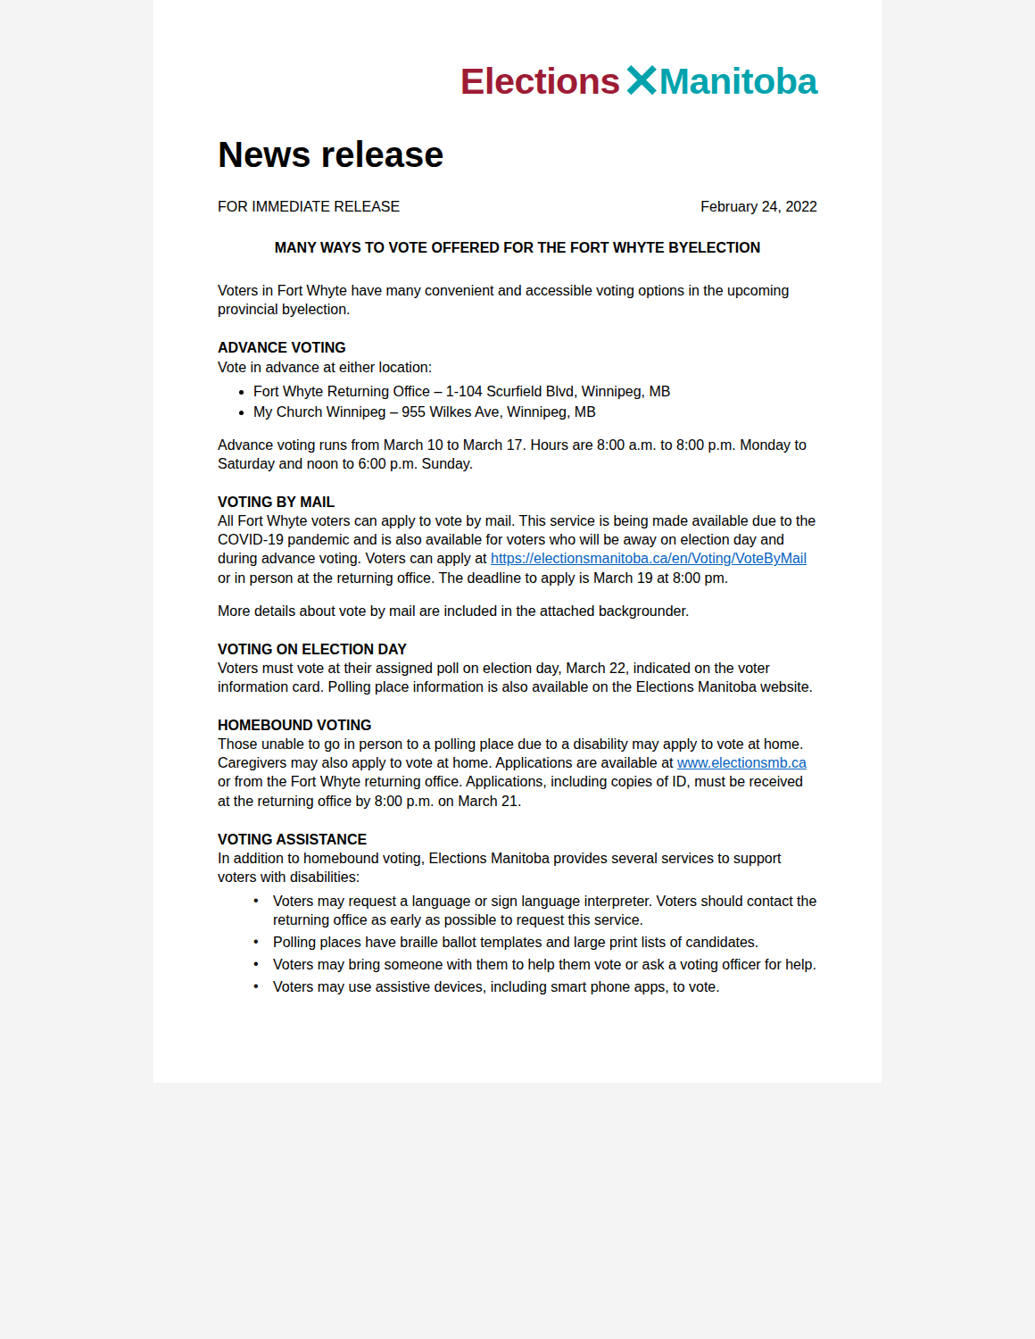Elections✕Manitoba
News release
FOR IMMEDIATE RELEASE February 24, 2022
MANY WAYS TO VOTE OFFERED FOR THE FORT WHYTE BYELECTION
Voters in Fort Whyte have many convenient and accessible voting options in the upcoming provincial byelection.
ADVANCE VOTING
Vote in advance at either location:
Fort Whyte Returning Office – 1-104 Scurfield Blvd, Winnipeg, MB
My Church Winnipeg – 955 Wilkes Ave, Winnipeg, MB
Advance voting runs from March 10 to March 17. Hours are 8:00 a.m. to 8:00 p.m. Monday to Saturday and noon to 6:00 p.m. Sunday.
VOTING BY MAIL
All Fort Whyte voters can apply to vote by mail. This service is being made available due to the COVID-19 pandemic and is also available for voters who will be away on election day and during advance voting. Voters can apply at https://electionsmanitoba.ca/en/Voting/VoteByMail or in person at the returning office. The deadline to apply is March 19 at 8:00 pm.
More details about vote by mail are included in the attached backgrounder.
VOTING ON ELECTION DAY
Voters must vote at their assigned poll on election day, March 22, indicated on the voter information card. Polling place information is also available on the Elections Manitoba website.
HOMEBOUND VOTING
Those unable to go in person to a polling place due to a disability may apply to vote at home. Caregivers may also apply to vote at home. Applications are available at www.electionsmb.ca or from the Fort Whyte returning office. Applications, including copies of ID, must be received at the returning office by 8:00 p.m. on March 21.
VOTING ASSISTANCE
In addition to homebound voting, Elections Manitoba provides several services to support voters with disabilities:
Voters may request a language or sign language interpreter. Voters should contact the returning office as early as possible to request this service.
Polling places have braille ballot templates and large print lists of candidates.
Voters may bring someone with them to help them vote or ask a voting officer for help.
Voters may use assistive devices, including smart phone apps, to vote.